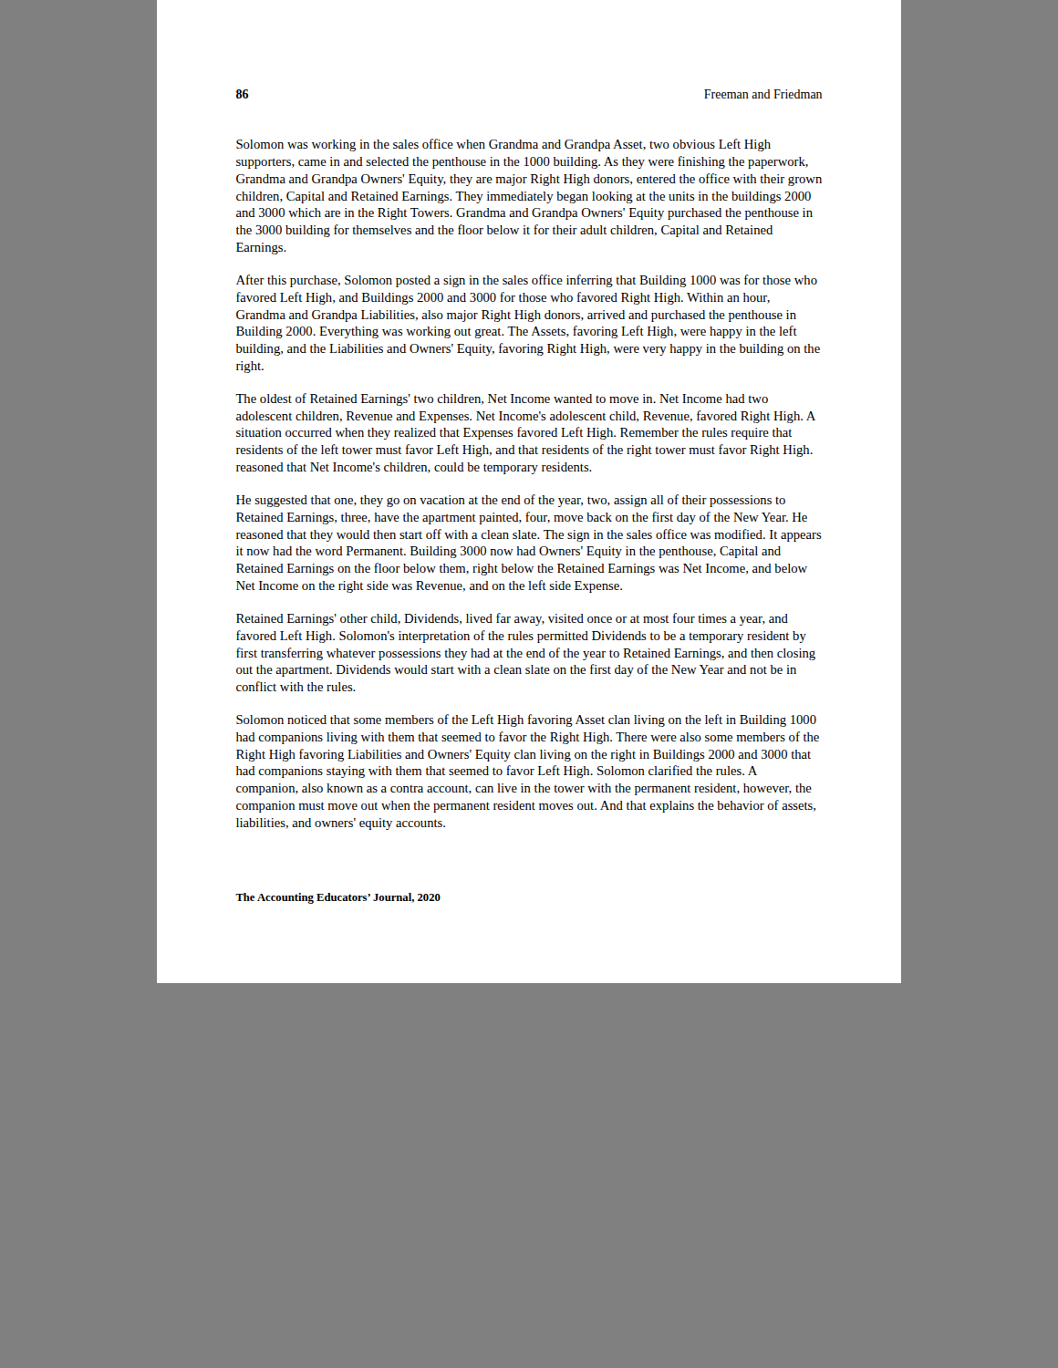86 Freeman and Friedman
Solomon was working in the sales office when Grandma and Grandpa Asset, two obvious Left High supporters, came in and selected the penthouse in the 1000 building. As they were finishing the paperwork, Grandma and Grandpa Owners' Equity, they are major Right High donors, entered the office with their grown children, Capital and Retained Earnings. They immediately began looking at the units in the buildings 2000 and 3000 which are in the Right Towers. Grandma and Grandpa Owners' Equity purchased the penthouse in the 3000 building for themselves and the floor below it for their adult children, Capital and Retained Earnings.
After this purchase, Solomon posted a sign in the sales office inferring that Building 1000 was for those who favored Left High, and Buildings 2000 and 3000 for those who favored Right High. Within an hour, Grandma and Grandpa Liabilities, also major Right High donors, arrived and purchased the penthouse in Building 2000. Everything was working out great. The Assets, favoring Left High, were happy in the left building, and the Liabilities and Owners' Equity, favoring Right High, were very happy in the building on the right.
The oldest of Retained Earnings' two children, Net Income wanted to move in. Net Income had two adolescent children, Revenue and Expenses. Net Income's adolescent child, Revenue, favored Right High. A situation occurred when they realized that Expenses favored Left High. Remember the rules require that residents of the left tower must favor Left High, and that residents of the right tower must favor Right High. reasoned that Net Income's children, could be temporary residents.
He suggested that one, they go on vacation at the end of the year, two, assign all of their possessions to Retained Earnings, three, have the apartment painted, four, move back on the first day of the New Year. He reasoned that they would then start off with a clean slate. The sign in the sales office was modified. It appears it now had the word Permanent. Building 3000 now had Owners' Equity in the penthouse, Capital and Retained Earnings on the floor below them, right below the Retained Earnings was Net Income, and below Net Income on the right side was Revenue, and on the left side Expense.
Retained Earnings' other child, Dividends, lived far away, visited once or at most four times a year, and favored Left High. Solomon's interpretation of the rules permitted Dividends to be a temporary resident by first transferring whatever possessions they had at the end of the year to Retained Earnings, and then closing out the apartment. Dividends would start with a clean slate on the first day of the New Year and not be in conflict with the rules.
Solomon noticed that some members of the Left High favoring Asset clan living on the left in Building 1000 had companions living with them that seemed to favor the Right High. There were also some members of the Right High favoring Liabilities and Owners' Equity clan living on the right in Buildings 2000 and 3000 that had companions staying with them that seemed to favor Left High. Solomon clarified the rules. A companion, also known as a contra account, can live in the tower with the permanent resident, however, the companion must move out when the permanent resident moves out. And that explains the behavior of assets, liabilities, and owners' equity accounts.
The Accounting Educators’ Journal, 2020